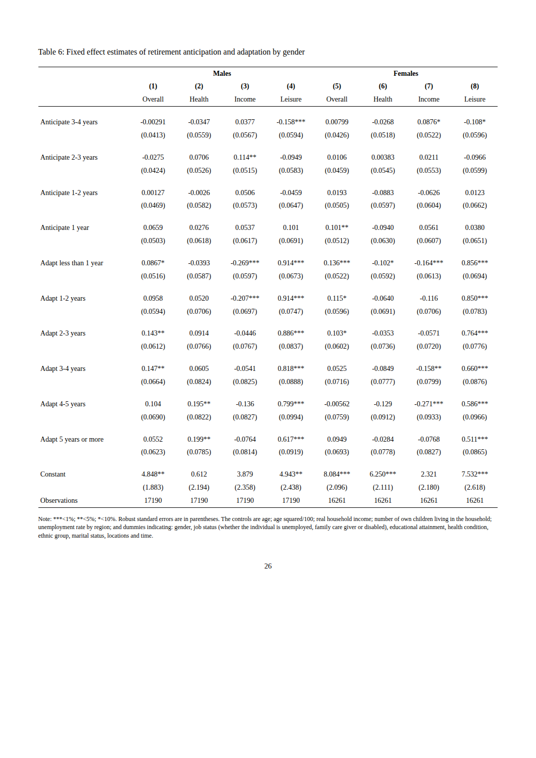Table 6: Fixed effect estimates of retirement anticipation and adaptation by gender
| | Males | Females |
| --- | --- | --- |
| | (1) | (2) | (3) | (4) | (5) | (6) | (7) | (8) |
| | Overall | Health | Income | Leisure | Overall | Health | Income | Leisure |
| Anticipate 3-4 years | -0.00291 | -0.0347 | 0.0377 | -0.158*** | 0.00799 | -0.0268 | 0.0876* | -0.108* |
| | (0.0413) | (0.0559) | (0.0567) | (0.0594) | (0.0426) | (0.0518) | (0.0522) | (0.0596) |
| Anticipate 2-3 years | -0.0275 | 0.0706 | 0.114** | -0.0949 | 0.0106 | 0.00383 | 0.0211 | -0.0966 |
| | (0.0424) | (0.0526) | (0.0515) | (0.0583) | (0.0459) | (0.0545) | (0.0553) | (0.0599) |
| Anticipate 1-2 years | 0.00127 | -0.0026 | 0.0506 | -0.0459 | 0.0193 | -0.0883 | -0.0626 | 0.0123 |
| | (0.0469) | (0.0582) | (0.0573) | (0.0647) | (0.0505) | (0.0597) | (0.0604) | (0.0662) |
| Anticipate 1 year | 0.0659 | 0.0276 | 0.0537 | 0.101 | 0.101** | -0.0940 | 0.0561 | 0.0380 |
| | (0.0503) | (0.0618) | (0.0617) | (0.0691) | (0.0512) | (0.0630) | (0.0607) | (0.0651) |
| Adapt less than 1 year | 0.0867* | -0.0393 | -0.269*** | 0.914*** | 0.136*** | -0.102* | -0.164*** | 0.856*** |
| | (0.0516) | (0.0587) | (0.0597) | (0.0673) | (0.0522) | (0.0592) | (0.0613) | (0.0694) |
| Adapt 1-2 years | 0.0958 | 0.0520 | -0.207*** | 0.914*** | 0.115* | -0.0640 | -0.116 | 0.850*** |
| | (0.0594) | (0.0706) | (0.0697) | (0.0747) | (0.0596) | (0.0691) | (0.0706) | (0.0783) |
| Adapt 2-3 years | 0.143** | 0.0914 | -0.0446 | 0.886*** | 0.103* | -0.0353 | -0.0571 | 0.764*** |
| | (0.0612) | (0.0766) | (0.0767) | (0.0837) | (0.0602) | (0.0736) | (0.0720) | (0.0776) |
| Adapt 3-4 years | 0.147** | 0.0605 | -0.0541 | 0.818*** | 0.0525 | -0.0849 | -0.158** | 0.660*** |
| | (0.0664) | (0.0824) | (0.0825) | (0.0888) | (0.0716) | (0.0777) | (0.0799) | (0.0876) |
| Adapt 4-5 years | 0.104 | 0.195** | -0.136 | 0.799*** | -0.00562 | -0.129 | -0.271*** | 0.586*** |
| | (0.0690) | (0.0822) | (0.0827) | (0.0994) | (0.0759) | (0.0912) | (0.0933) | (0.0966) |
| Adapt 5 years or more | 0.0552 | 0.199** | -0.0764 | 0.617*** | 0.0949 | -0.0284 | -0.0768 | 0.511*** |
| | (0.0623) | (0.0785) | (0.0814) | (0.0919) | (0.0693) | (0.0778) | (0.0827) | (0.0865) |
| Constant | 4.848** | 0.612 | 3.879 | 4.943** | 8.084*** | 6.250*** | 2.321 | 7.532*** |
| | (1.883) | (2.194) | (2.358) | (2.438) | (2.096) | (2.111) | (2.180) | (2.618) |
| Observations | 17190 | 17190 | 17190 | 17190 | 16261 | 16261 | 16261 | 16261 |
Note: ***<1%; **<5%; *<10%. Robust standard errors are in parentheses. The controls are age; age squared/100; real household income; number of own children living in the household; unemployment rate by region; and dummies indicating: gender, job status (whether the individual is unemployed, family care giver or disabled), educational attainment, health condition, ethnic group, marital status, locations and time.
26